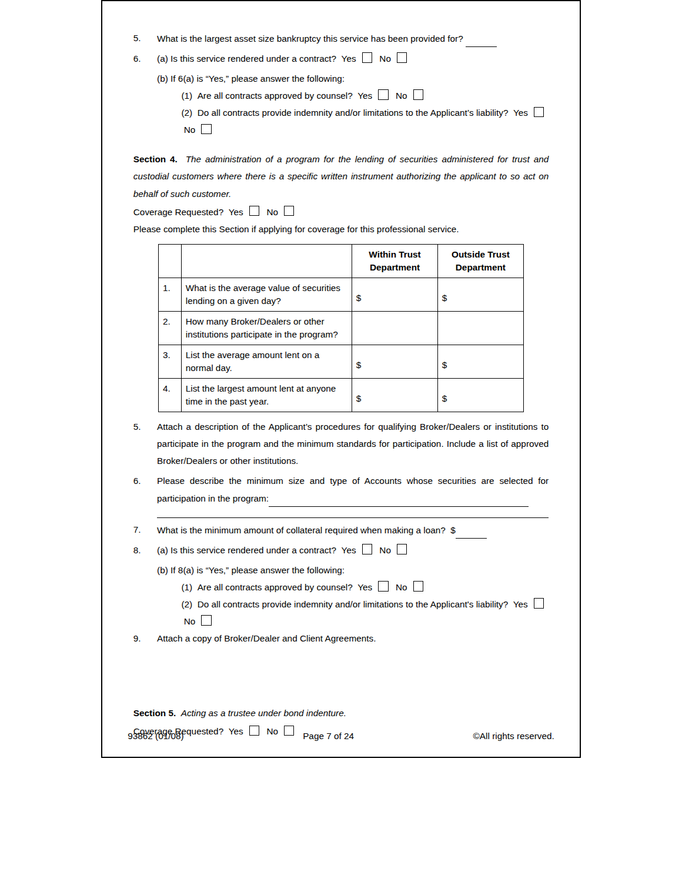5.
What is the largest asset size bankruptcy this service has been provided for?
6.
(a) Is this service rendered under a contract? Yes No
(b) If 6(a) is “Yes,” please answer the following:
(1) Are all contracts approved by counsel? Yes No
(2) Do all contracts provide indemnity and/or limitations to the Applicant’s liability? Yes No
Section 4. The administration of a program for the lending of securities administered for trust and custodial customers where there is a specific written instrument authorizing the applicant to so act on behalf of such customer.
Coverage Requested? Yes No
Please complete this Section if applying for coverage for this professional service.
| | | Within Trust Department | Outside Trust Department |
| --- | --- | --- | --- |
| 1. | What is the average value of securities lending on a given day? | $ | $ |
| 2. | How many Broker/Dealers or other institutions participate in the program? | | |
| 3. | List the average amount lent on a normal day. | $ | $ |
| 4. | List the largest amount lent at anyone time in the past year. | $ | $ |
5.
Attach a description of the Applicant’s procedures for qualifying Broker/Dealers or institutions to participate in the program and the minimum standards for participation. Include a list of approved Broker/Dealers or other institutions.
6.
Please describe the minimum size and type of Accounts whose securities are selected for participation in the program:
7.
What is the minimum amount of collateral required when making a loan? $
8.
(a) Is this service rendered under a contract? Yes No
(b) If 8(a) is “Yes,” please answer the following:
(1) Are all contracts approved by counsel? Yes No
(2) Do all contracts provide indemnity and/or limitations to the Applicant's liability? Yes No
9.
Attach a copy of Broker/Dealer and Client Agreements.
Section 5. Acting as a trustee under bond indenture.
Coverage Requested? Yes No
93862 (01/08)
Page 7 of 24
©All rights reserved.